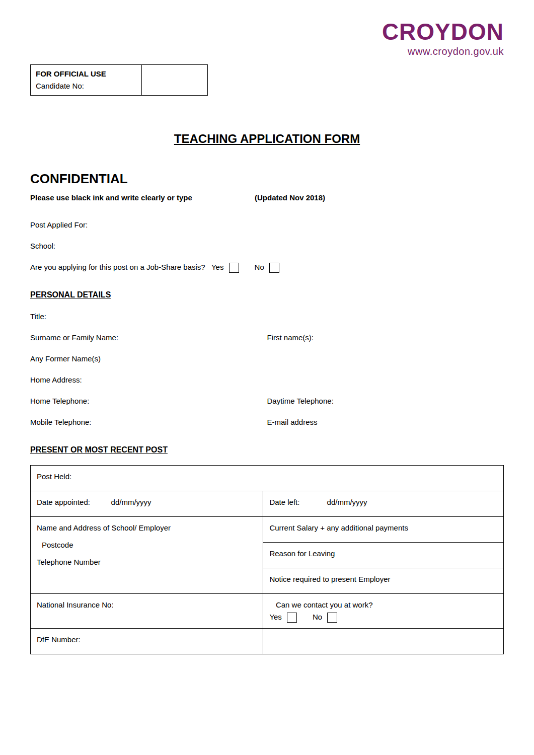CROYDON
www.croydon.gov.uk
| FOR OFFICIAL USE Candidate No: | |
TEACHING APPLICATION FORM
CONFIDENTIAL
Please use black ink and write clearly or type (Updated Nov 2018)
Post Applied For:
School:
Are you applying for this post on a Job-Share basis? Yes No
PERSONAL DETAILS
Title:
Surname or Family Name:
First name(s):
Any Former Name(s)
Home Address:
Home Telephone:
Daytime Telephone:
Mobile Telephone:
E-mail address
PRESENT OR MOST RECENT POST
| Post Held: |
| Date appointed: dd/mm/yyyy | Date left: dd/mm/yyyy |
| Name and Address of School/ Employer Postcode Telephone Number | Current Salary + any additional payments |
| Reason for Leaving |
| Notice required to present Employer |
| National Insurance No: | Can we contact you at work? Yes No |
| DfE Number: | |